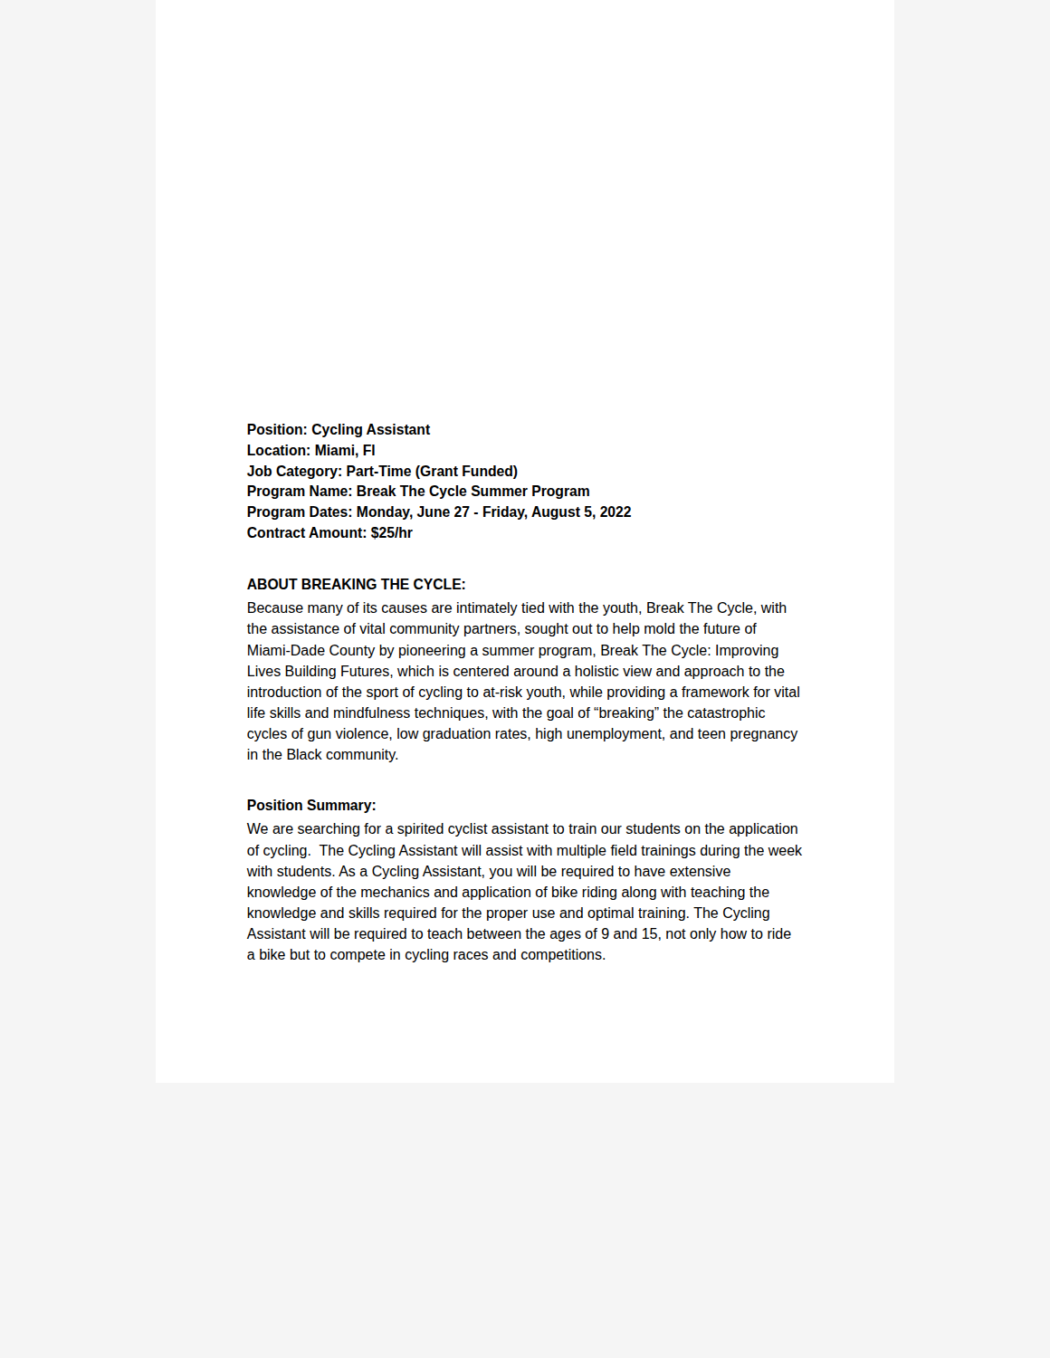Position: Cycling Assistant
Location: Miami, Fl
Job Category: Part-Time (Grant Funded)
Program Name: Break The Cycle Summer Program
Program Dates: Monday, June 27 - Friday, August 5, 2022
Contract Amount: $25/hr
About Breaking The Cycle:
Because many of its causes are intimately tied with the youth, Break The Cycle, with the assistance of vital community partners, sought out to help mold the future of Miami-Dade County by pioneering a summer program, Break The Cycle: Improving Lives Building Futures, which is centered around a holistic view and approach to the introduction of the sport of cycling to at-risk youth, while providing a framework for vital life skills and mindfulness techniques, with the goal of “breaking” the catastrophic cycles of gun violence, low graduation rates, high unemployment, and teen pregnancy in the Black community.
Position Summary:
We are searching for a spirited cyclist assistant to train our students on the application of cycling. The Cycling Assistant will assist with multiple field trainings during the week with students. As a Cycling Assistant, you will be required to have extensive knowledge of the mechanics and application of bike riding along with teaching the knowledge and skills required for the proper use and optimal training. The Cycling Assistant will be required to teach between the ages of 9 and 15, not only how to ride a bike but to compete in cycling races and competitions.